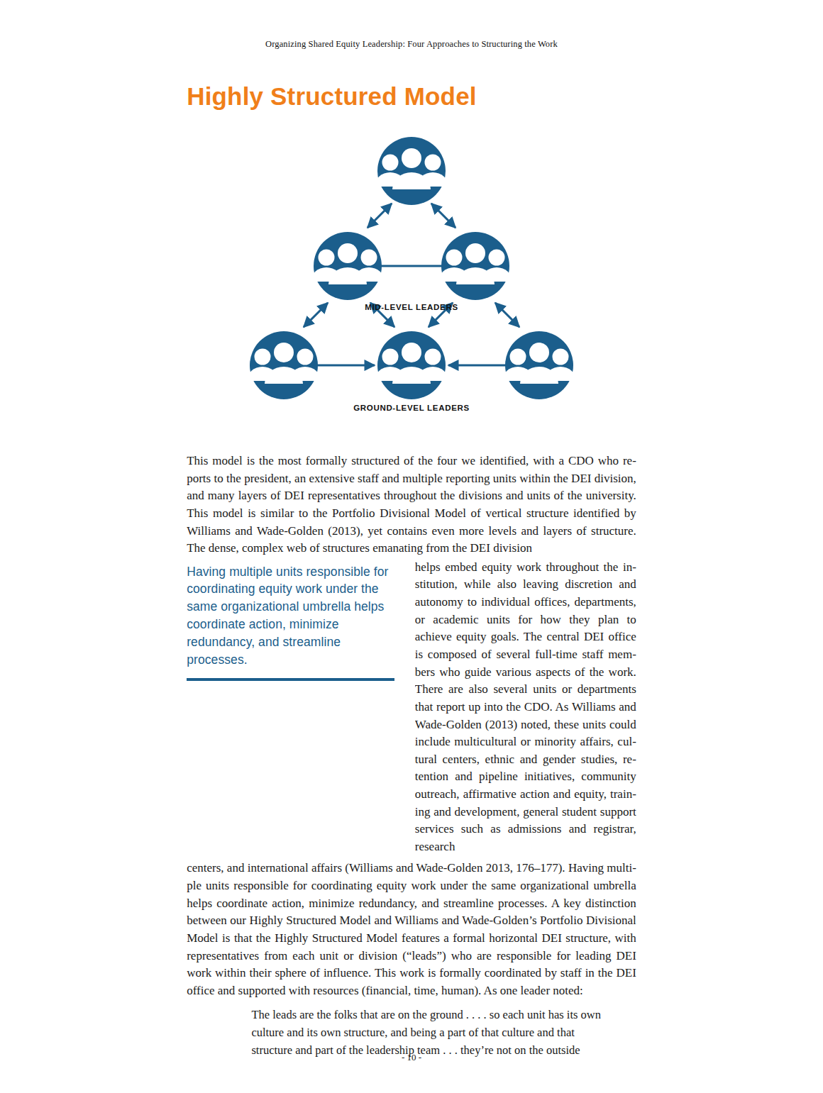Organizing Shared Equity Leadership: Four Approaches to Structuring the Work
Highly Structured Model
MID-LEVEL LEADERS GROUND-LEVEL LEADERS
This model is the most formally structured of the four we identified, with a CDO who reports to the president, an extensive staff and multiple reporting units within the DEI division, and many layers of DEI representatives throughout the divisions and units of the university. This model is similar to the Portfolio Divisional Model of vertical structure identified by Williams and Wade-Golden (2013), yet contains even more levels and layers of structure. The dense, complex web of structures emanating from the DEI division
Having multiple units responsible for coordinating equity work under the same organizational umbrella helps coordinate action, minimize redundancy, and streamline processes.
helps embed equity work throughout the institution, while also leaving discretion and autonomy to individual offices, departments, or academic units for how they plan to achieve equity goals. The central DEI office is composed of several full-time staff members who guide various aspects of the work. There are also several units or departments that report up into the CDO. As Williams and Wade-Golden (2013) noted, these units could include multicultural or minority affairs, cultural centers, ethnic and gender studies, retention and pipeline initiatives, community outreach, affirmative action and equity, training and development, general student support services such as admissions and registrar, research
centers, and international affairs (Williams and Wade-Golden 2013, 176–177). Having multiple units responsible for coordinating equity work under the same organizational umbrella helps coordinate action, minimize redundancy, and streamline processes. A key distinction between our Highly Structured Model and Williams and Wade-Golden’s Portfolio Divisional Model is that the Highly Structured Model features a formal horizontal DEI structure, with representatives from each unit or division (“leads”) who are responsible for leading DEI work within their sphere of influence. This work is formally coordinated by staff in the DEI office and supported with resources (financial, time, human). As one leader noted:
The leads are the folks that are on the ground . . . . so each unit has its own
culture and its own structure, and being a part of that culture and that
structure and part of the leadership team . . . they’re not on the outside
- 10 -